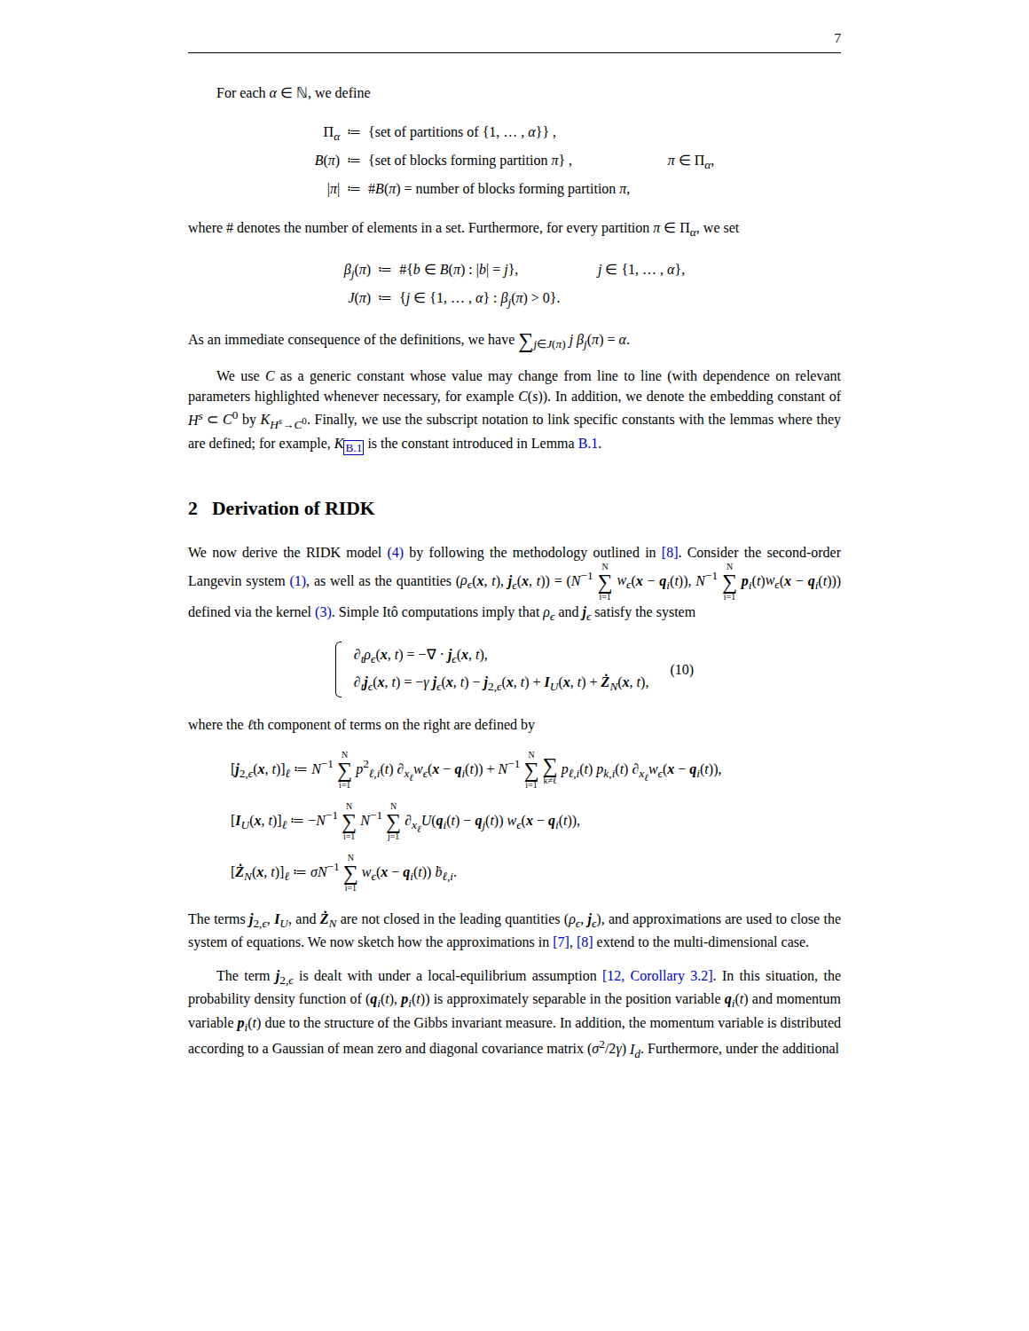7
For each α ∈ ℕ, we define
| Π α | ≔ | {set of partitions of {1, … , α }} , | |
| B ( π ) | ≔ | {set of blocks forming partition π } , | π ∈ Π α , |
| / π / | ≔ | # B ( π ) = number of blocks forming partition π , | |
where # denotes the number of elements in a set. Furthermore, for every partition π ∈ Πα, we set
| β j ( π ) | ≔ | #{ b ∈ B ( π ) : / b / = j }, | j ∈ {1, … , α }, |
| J ( π ) | ≔ | { j ∈ {1, … , α } : β j ( π ) > 0}. | |
As an immediate consequence of the definitions, we have ∑j∈J(π) j βj(π) = α.
We use C as a generic constant whose value may change from line to line (with dependence on relevant parameters highlighted whenever necessary, for example C(s)). In addition, we denote the embedding constant of Hs ⊂ C0 by KHs→C0. Finally, we use the subscript notation to link specific constants with the lemmas where they are defined; for example, KB.1 is the constant introduced in Lemma B.1.
2 Derivation of RIDK
We now derive the RIDK model (4) by following the methodology outlined in [8]. Consider the second-order Langevin system (1), as well as the quantities (ρϵ(x, t), jϵ(x, t)) = (N−1 N∑i=1 wϵ(x − qi(t)), N−1 N∑i=1 pi(t)wϵ(x − qi(t))) defined via the kernel (3). Simple Itô computations imply that ρϵ and jϵ satisfy the system
∂tρϵ(x, t) = −∇ · jϵ(x, t), ∂tjϵ(x, t) = −γ jϵ(x, t) − j2,ϵ(x, t) + IU(x, t) + ŻN(x, t),
(10)
where the ℓth component of terms on the right are defined by
[j2,ϵ(x, t)]ℓ ≔ N−1 N∑i=1 p2ℓ,i(t) ∂xℓwϵ(x − qi(t)) + N−1 N∑i=1 ∑k≠ℓ pℓ,i(t) pk,i(t) ∂xℓwϵ(x − qi(t)),
[IU(x, t)]ℓ ≔ −N−1 N∑i=1 N−1 N∑j=1 ∂xℓU(qi(t) − qj(t)) wϵ(x − qi(t)),
[ŻN(x, t)]ℓ ≔ σN−1 N∑i=1 wϵ(x − qi(t)) ḃℓ,i.
The terms j2,ϵ, IU, and ŻN are not closed in the leading quantities (ρϵ, jϵ), and approximations are used to close the system of equations. We now sketch how the approximations in [7], [8] extend to the multi-dimensional case.
The term j2,ϵ is dealt with under a local-equilibrium assumption [12, Corollary 3.2]. In this situation, the probability density function of (qi(t), pi(t)) is approximately separable in the position variable qi(t) and momentum variable pi(t) due to the structure of the Gibbs invariant measure. In addition, the momentum variable is distributed according to a Gaussian of mean zero and diagonal covariance matrix (σ2/2γ) Id. Furthermore, under the additional